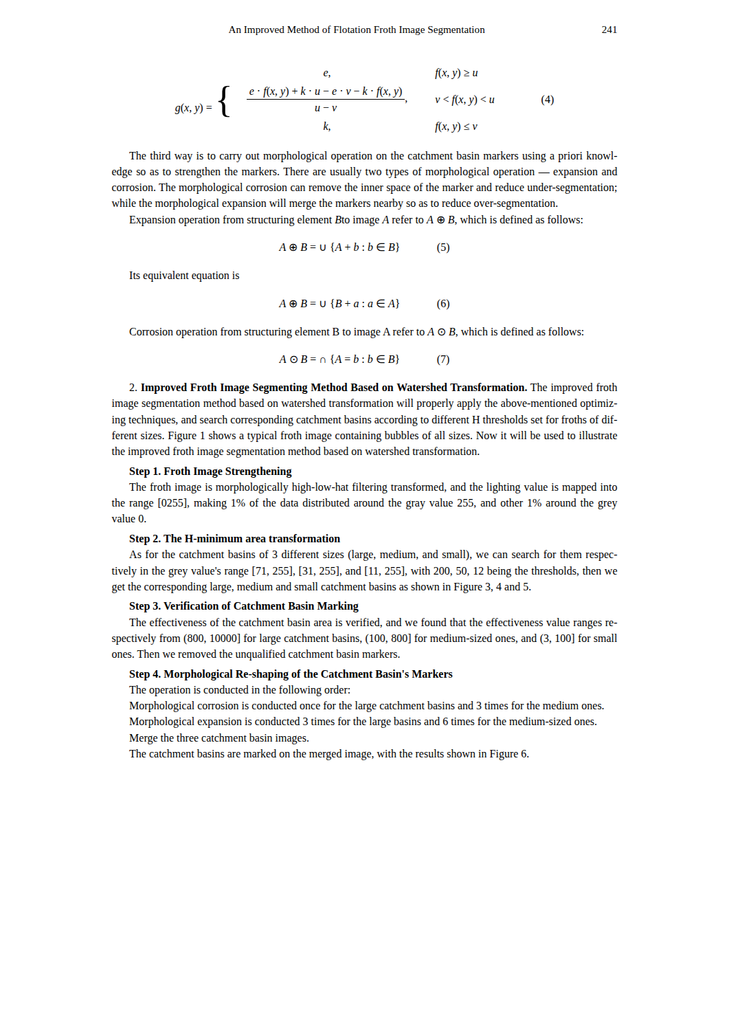An Improved Method of Flotation Froth Image Segmentation 241
g(x, y) = {
| e , | f ( x , y ) ≥ u |
| e · f ( x , y ) + k · u − e · v − k · f ( x , y ) u − v , | v < f ( x , y ) < u |
| k , | f ( x , y ) ≤ v |
(4)
The third way is to carry out morphological operation on the catchment basin markers using a priori knowledge so as to strengthen the markers. There are usually two types of morphological operation — expansion and corrosion. The morphological corrosion can remove the inner space of the marker and reduce under-segmentation; while the morphological expansion will merge the markers nearby so as to reduce over-segmentation.
Expansion operation from structuring element Bto image A refer to A ⊕ B, which is defined as follows:
A ⊕ B = ∪ {A + b : b ∈ B}
(5)
Its equivalent equation is
A ⊕ B = ∪ {B + a : a ∈ A}
(6)
Corrosion operation from structuring element B to image A refer to A ⊙ B, which is defined as follows:
A ⊙ B = ∩ {A = b : b ∈ B}
(7)
2. Improved Froth Image Segmenting Method Based on Watershed Transformation. The improved froth image segmentation method based on watershed transformation will properly apply the above-mentioned optimizing techniques, and search corresponding catchment basins according to different H thresholds set for froths of different sizes. Figure 1 shows a typical froth image containing bubbles of all sizes. Now it will be used to illustrate the improved froth image segmentation method based on watershed transformation.
Step 1. Froth Image Strengthening
The froth image is morphologically high-low-hat filtering transformed, and the lighting value is mapped into the range [0255], making 1% of the data distributed around the gray value 255, and other 1% around the grey value 0.
Step 2. The H-minimum area transformation
As for the catchment basins of 3 different sizes (large, medium, and small), we can search for them respectively in the grey value's range [71, 255], [31, 255], and [11, 255], with 200, 50, 12 being the thresholds, then we get the corresponding large, medium and small catchment basins as shown in Figure 3, 4 and 5.
Step 3. Verification of Catchment Basin Marking
The effectiveness of the catchment basin area is verified, and we found that the effectiveness value ranges respectively from (800, 10000] for large catchment basins, (100, 800] for medium-sized ones, and (3, 100] for small ones. Then we removed the unqualified catchment basin markers.
Step 4. Morphological Re-shaping of the Catchment Basin's Markers
The operation is conducted in the following order:
Morphological corrosion is conducted once for the large catchment basins and 3 times for the medium ones.
Morphological expansion is conducted 3 times for the large basins and 6 times for the medium-sized ones.
Merge the three catchment basin images.
The catchment basins are marked on the merged image, with the results shown in Figure 6.